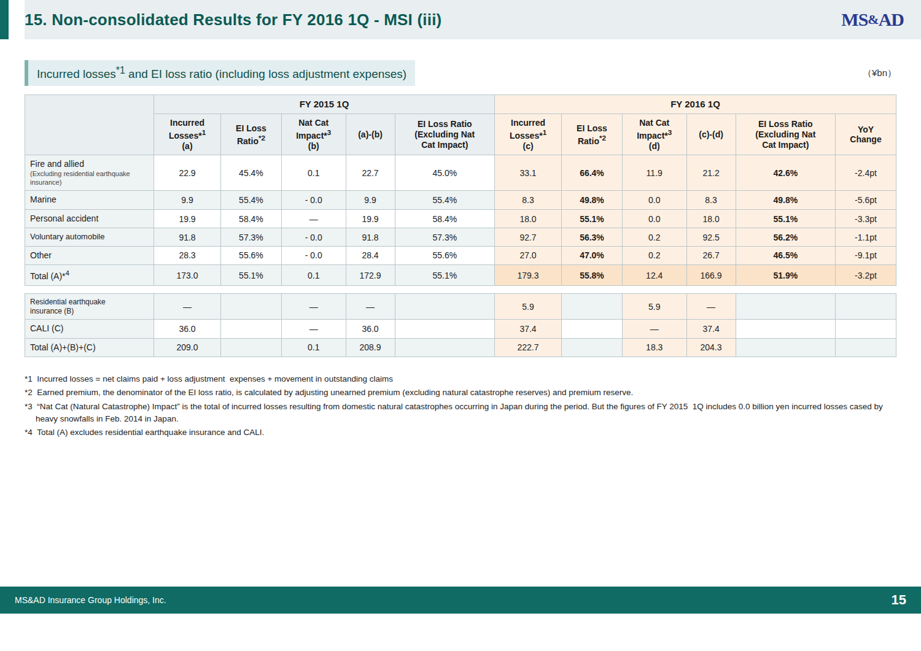15. Non-consolidated Results for FY 2016 1Q - MSI (iii)
MS&AD
Incurred losses*1 and EI loss ratio (including loss adjustment expenses)
（¥bn）
| | FY 2015 1Q | FY 2016 1Q |
| --- | --- | --- |
| Incurred Losses* 1 (a) | EI Loss Ratio *2 | Nat Cat Impact* 3 (b) | (a)-(b) | EI Loss Ratio (Excluding Nat Cat Impact) | Incurred Losses* 1 (c) | EI Loss Ratio *2 | Nat Cat Impact* 3 (d) | (c)-(d) | EI Loss Ratio (Excluding Nat Cat Impact) | YoY Change |
| Fire and allied (Excluding residential earthquake insurance) | 22.9 | 45.4% | 0.1 | 22.7 | 45.0% | 33.1 | 66.4% | 11.9 | 21.2 | 42.6% | -2.4pt |
| Marine | 9.9 | 55.4% | - 0.0 | 9.9 | 55.4% | 8.3 | 49.8% | 0.0 | 8.3 | 49.8% | -5.6pt |
| Personal accident | 19.9 | 58.4% | — | 19.9 | 58.4% | 18.0 | 55.1% | 0.0 | 18.0 | 55.1% | -3.3pt |
| Voluntary automobile | 91.8 | 57.3% | - 0.0 | 91.8 | 57.3% | 92.7 | 56.3% | 0.2 | 92.5 | 56.2% | -1.1pt |
| Other | 28.3 | 55.6% | - 0.0 | 28.4 | 55.6% | 27.0 | 47.0% | 0.2 | 26.7 | 46.5% | -9.1pt |
| Total (A)* 4 | 173.0 | 55.1% | 0.1 | 172.9 | 55.1% | 179.3 | 55.8% | 12.4 | 166.9 | 51.9% | -3.2pt |
| Residential earthquake insurance (B) | — | | — | — | | 5.9 | | 5.9 | — | | |
| CALI (C) | 36.0 | | — | 36.0 | | 37.4 | | — | 37.4 | | |
| Total (A)+(B)+(C) | 209.0 | | 0.1 | 208.9 | | 222.7 | | 18.3 | 204.3 | | |
*1 Incurred losses = net claims paid + loss adjustment expenses + movement in outstanding claims
*2 Earned premium, the denominator of the EI loss ratio, is calculated by adjusting unearned premium (excluding natural catastrophe reserves) and premium reserve.
*3 “Nat Cat (Natural Catastrophe) Impact” is the total of incurred losses resulting from domestic natural catastrophes occurring in Japan during the period. But the figures of FY 2015 1Q includes 0.0 billion yen incurred losses cased by heavy snowfalls in Feb. 2014 in Japan.
*4 Total (A) excludes residential earthquake insurance and CALI.
MS&AD Insurance Group Holdings, Inc.
15